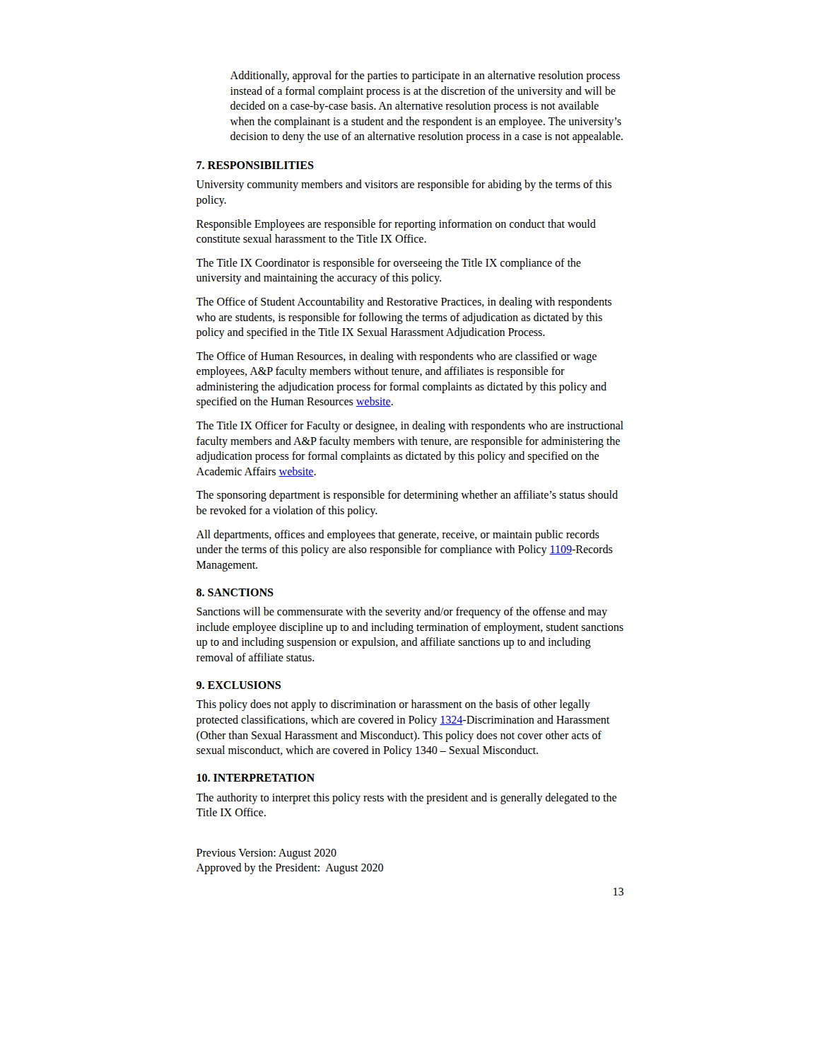Additionally, approval for the parties to participate in an alternative resolution process instead of a formal complaint process is at the discretion of the university and will be decided on a case-by-case basis. An alternative resolution process is not available when the complainant is a student and the respondent is an employee. The university’s decision to deny the use of an alternative resolution process in a case is not appealable.
7. Responsibilities
University community members and visitors are responsible for abiding by the terms of this policy.
Responsible Employees are responsible for reporting information on conduct that would constitute sexual harassment to the Title IX Office.
The Title IX Coordinator is responsible for overseeing the Title IX compliance of the university and maintaining the accuracy of this policy.
The Office of Student Accountability and Restorative Practices, in dealing with respondents who are students, is responsible for following the terms of adjudication as dictated by this policy and specified in the Title IX Sexual Harassment Adjudication Process.
The Office of Human Resources, in dealing with respondents who are classified or wage employees, A&P faculty members without tenure, and affiliates is responsible for administering the adjudication process for formal complaints as dictated by this policy and specified on the Human Resources website.
The Title IX Officer for Faculty or designee, in dealing with respondents who are instructional faculty members and A&P faculty members with tenure, are responsible for administering the adjudication process for formal complaints as dictated by this policy and specified on the Academic Affairs website.
The sponsoring department is responsible for determining whether an affiliate’s status should be revoked for a violation of this policy.
All departments, offices and employees that generate, receive, or maintain public records under the terms of this policy are also responsible for compliance with Policy 1109-Records Management.
8. Sanctions
Sanctions will be commensurate with the severity and/or frequency of the offense and may include employee discipline up to and including termination of employment, student sanctions up to and including suspension or expulsion, and affiliate sanctions up to and including removal of affiliate status.
9. Exclusions
This policy does not apply to discrimination or harassment on the basis of other legally protected classifications, which are covered in Policy 1324-Discrimination and Harassment (Other than Sexual Harassment and Misconduct). This policy does not cover other acts of sexual misconduct, which are covered in Policy 1340 – Sexual Misconduct.
10. Interpretation
The authority to interpret this policy rests with the president and is generally delegated to the Title IX Office.
Previous Version: August 2020
Approved by the President: August 2020
13